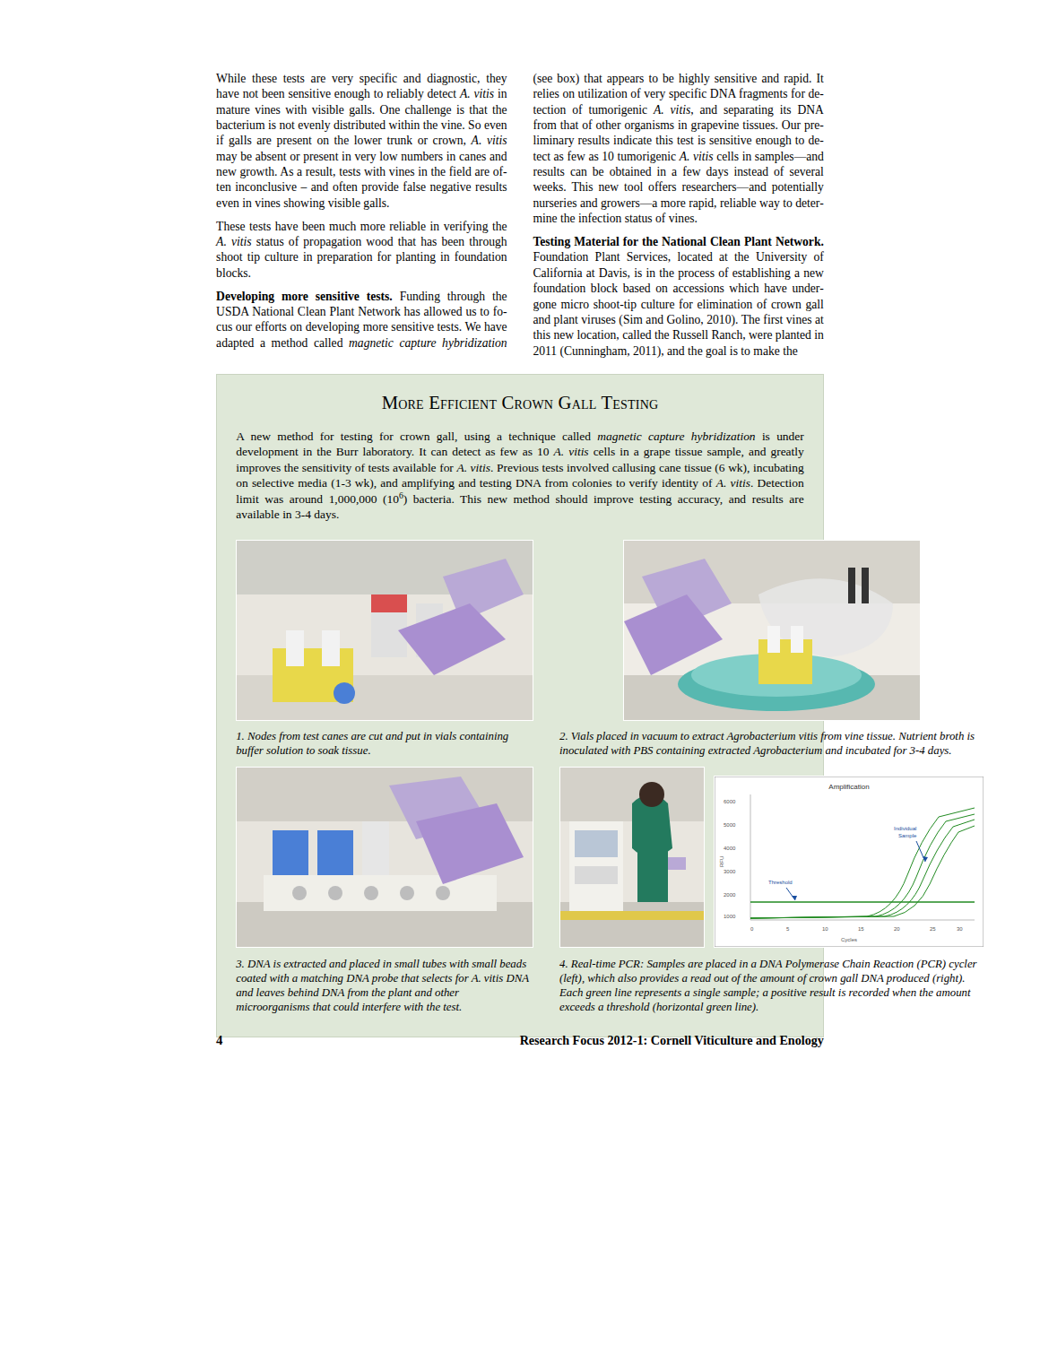While these tests are very specific and diagnostic, they have not been sensitive enough to reliably detect A. vitis in mature vines with visible galls. One challenge is that the bacterium is not evenly distributed within the vine. So even if galls are present on the lower trunk or crown, A. vitis may be absent or present in very low numbers in canes and new growth. As a result, tests with vines in the field are often inconclusive – and often provide false negative results even in vines showing visible galls.
These tests have been much more reliable in verifying the A. vitis status of propagation wood that has been through shoot tip culture in preparation for planting in foundation blocks.
Developing more sensitive tests. Funding through the USDA National Clean Plant Network has allowed us to focus our efforts on developing more sensitive tests. We have adapted a method called magnetic capture hybridization (see box) that appears to be highly sensitive and rapid. It relies on utilization of very specific DNA fragments for detection of tumorigenic A. vitis, and separating its DNA from that of other organisms in grapevine tissues. Our preliminary results indicate this test is sensitive enough to detect as few as 10 tumorigenic A. vitis cells in samples—and results can be obtained in a few days instead of several weeks. This new tool offers researchers—and potentially nurseries and growers—a more rapid, reliable way to determine the infection status of vines.
Testing Material for the National Clean Plant Network. Foundation Plant Services, located at the University of California at Davis, is in the process of establishing a new foundation block based on accessions which have undergone micro shoot-tip culture for elimination of crown gall and plant viruses (Sim and Golino, 2010). The first vines at this new location, called the Russell Ranch, were planted in 2011 (Cunningham, 2011), and the goal is to make the
More Efficient Crown Gall Testing
A new method for testing for crown gall, using a technique called magnetic capture hybridization is under development in the Burr laboratory. It can detect as few as 10 A. vitis cells in a grape tissue sample, and greatly improves the sensitivity of tests available for A. vitis. Previous tests involved callusing cane tissue (6 wk), incubating on selective media (1-3 wk), and amplifying and testing DNA from colonies to verify identity of A. vitis. Detection limit was around 1,000,000 (106) bacteria. This new method should improve testing accuracy, and results are available in 3-4 days.
1. Nodes from test canes are cut and put in vials containing buffer solution to soak tissue.
2. Vials placed in vacuum to extract Agrobacterium vitis from vine tissue. Nutrient broth is inoculated with PBS containing extracted Agrobacterium and incubated for 3-4 days.
3. DNA is extracted and placed in small tubes with small beads coated with a matching DNA probe that selects for A. vitis DNA and leaves behind DNA from the plant and other microorganisms that could interfere with the test.
4. Real-time PCR: Samples are placed in a DNA Polymerase Chain Reaction (PCR) cycler (left), which also provides a read out of the amount of crown gall DNA produced (right). Each green line represents a single sample; a positive result is recorded when the amount exceeds a threshold (horizontal green line).
4
Research Focus 2012-1: Cornell Viticulture and Enology